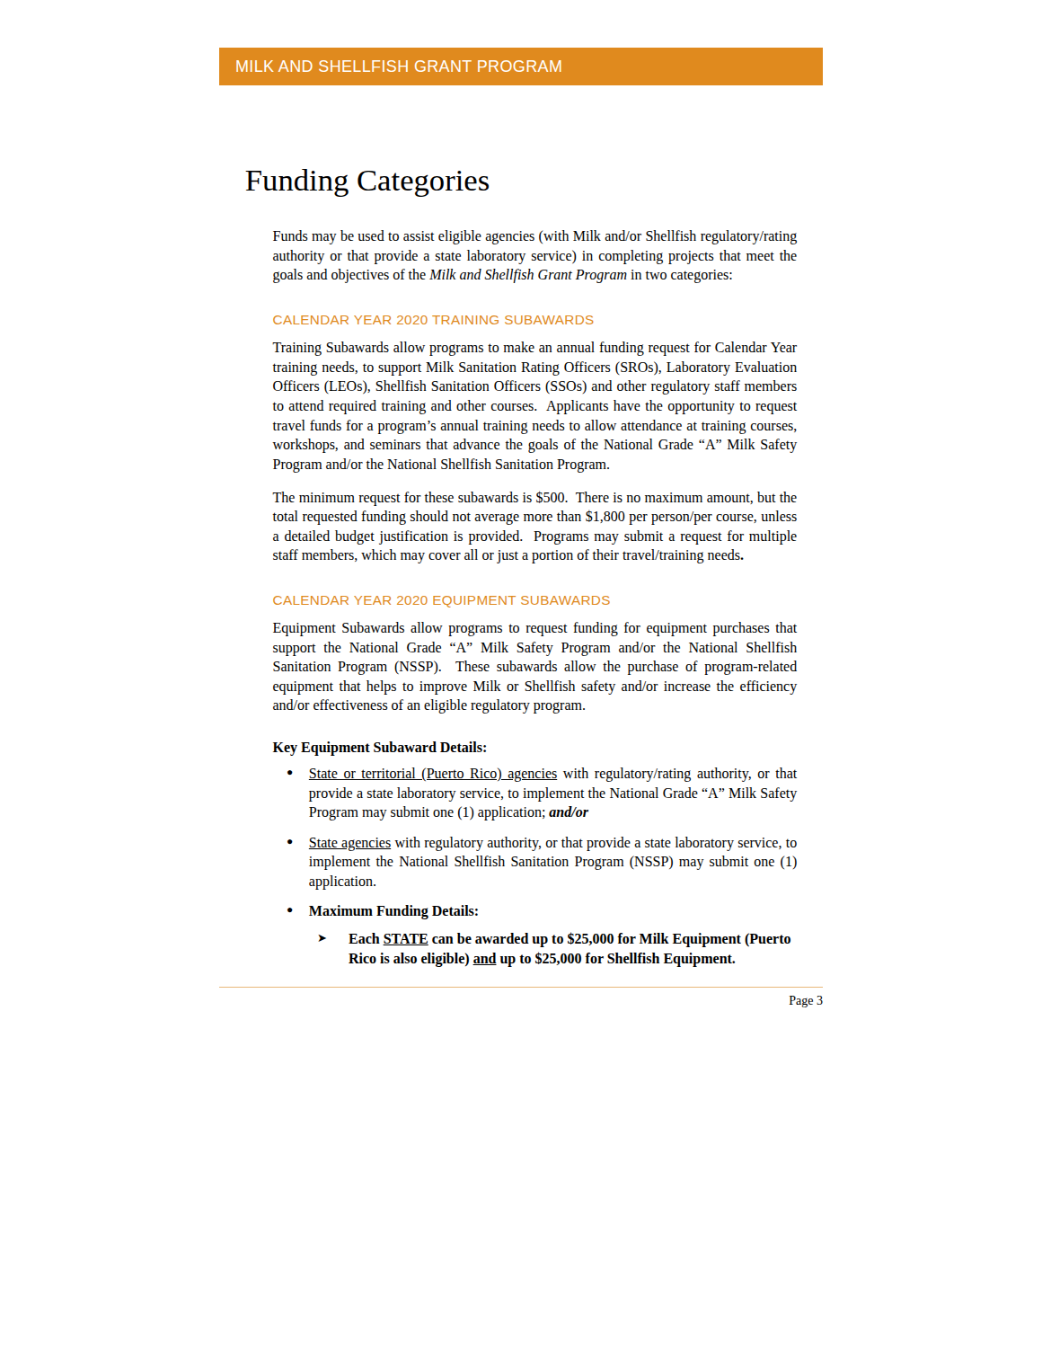MILK AND SHELLFISH GRANT PROGRAM
Funding Categories
Funds may be used to assist eligible agencies (with Milk and/or Shellfish regulatory/rating authority or that provide a state laboratory service) in completing projects that meet the goals and objectives of the Milk and Shellfish Grant Program in two categories:
CALENDAR YEAR 2020 TRAINING SUBAWARDS
Training Subawards allow programs to make an annual funding request for Calendar Year training needs, to support Milk Sanitation Rating Officers (SROs), Laboratory Evaluation Officers (LEOs), Shellfish Sanitation Officers (SSOs) and other regulatory staff members to attend required training and other courses. Applicants have the opportunity to request travel funds for a program’s annual training needs to allow attendance at training courses, workshops, and seminars that advance the goals of the National Grade “A” Milk Safety Program and/or the National Shellfish Sanitation Program.
The minimum request for these subawards is $500. There is no maximum amount, but the total requested funding should not average more than $1,800 per person/per course, unless a detailed budget justification is provided. Programs may submit a request for multiple staff members, which may cover all or just a portion of their travel/training needs.
CALENDAR YEAR 2020 EQUIPMENT SUBAWARDS
Equipment Subawards allow programs to request funding for equipment purchases that support the National Grade “A” Milk Safety Program and/or the National Shellfish Sanitation Program (NSSP). These subawards allow the purchase of program-related equipment that helps to improve Milk or Shellfish safety and/or increase the efficiency and/or effectiveness of an eligible regulatory program.
Key Equipment Subaward Details:
State or territorial (Puerto Rico) agencies with regulatory/rating authority, or that provide a state laboratory service, to implement the National Grade “A” Milk Safety Program may submit one (1) application; and/or
State agencies with regulatory authority, or that provide a state laboratory service, to implement the National Shellfish Sanitation Program (NSSP) may submit one (1) application.
Maximum Funding Details:
Each STATE can be awarded up to $25,000 for Milk Equipment (Puerto Rico is also eligible) and up to $25,000 for Shellfish Equipment.
Page 3